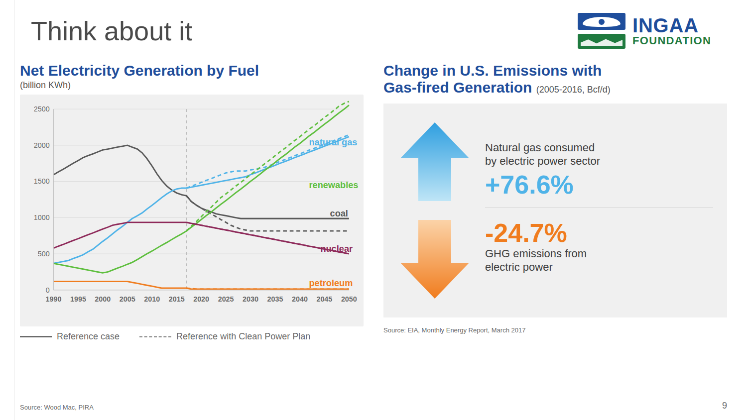Think about it
INGAA
FOUNDATION
Net Electricity Generation by Fuel
(billion KWh)
0 500 1000 1500 2000 2500 1990 1995 2000 2005 2010 2015 2020 2025 2030 2035 2040 2045 2050 natural gas renewables coal nuclear petroleum
Reference case
Reference with Clean Power Plan
Change in U.S. Emissions with
Gas-fired Generation (2005-2016, Bcf/d)
Natural gas consumed
by electric power sector
+76.6%
-24.7%
GHG emissions from
electric power
Source: EIA, Monthly Energy Report, March 2017
Source: Wood Mac, PIRA
9